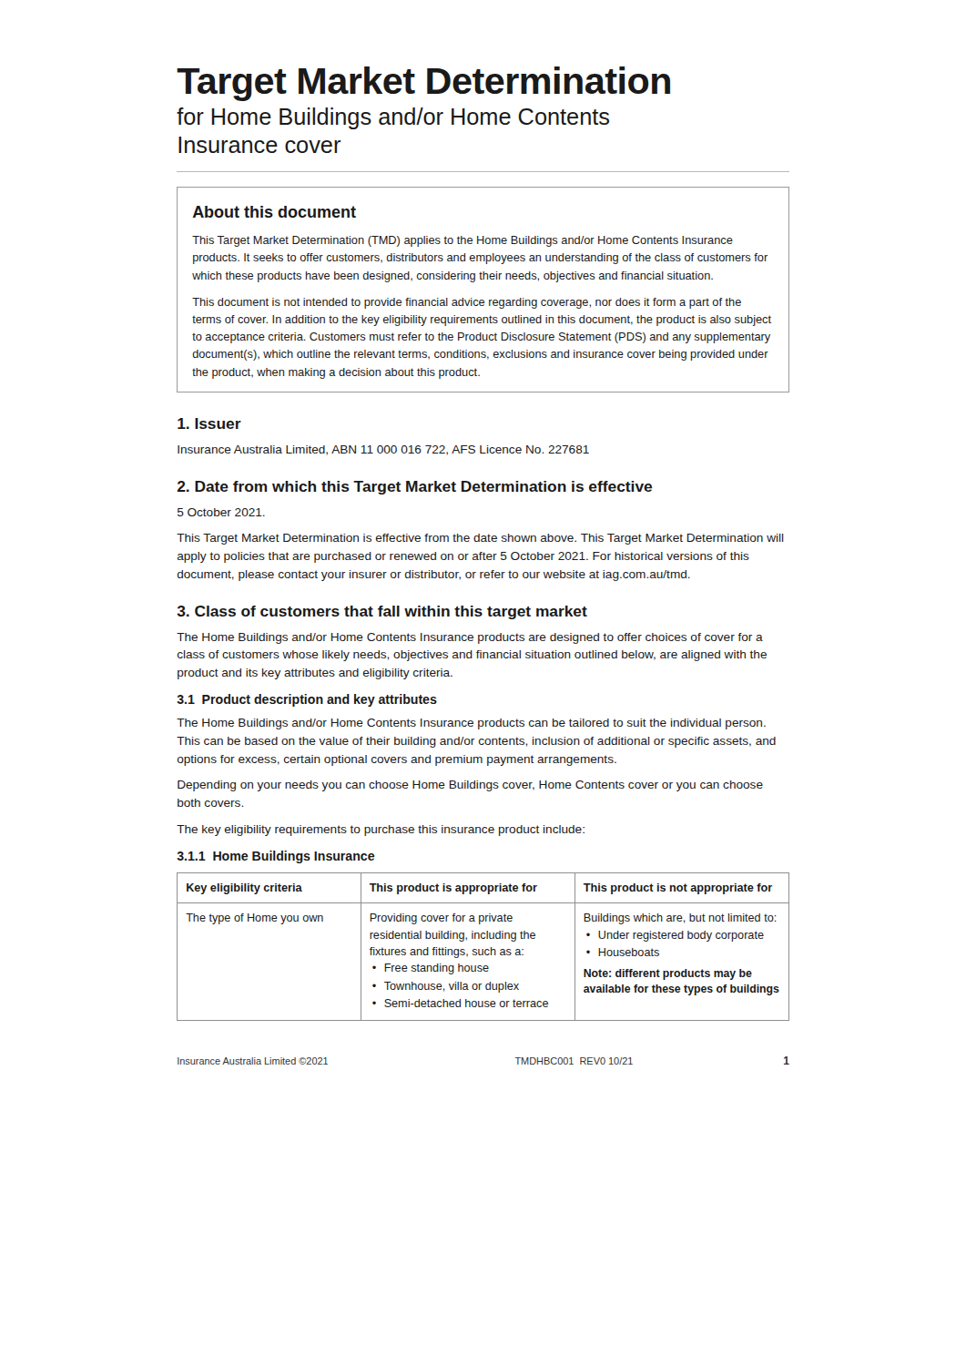Target Market Determination
for Home Buildings and/or Home Contents
Insurance cover
About this document
This Target Market Determination (TMD) applies to the Home Buildings and/or Home Contents Insurance products. It seeks to offer customers, distributors and employees an understanding of the class of customers for which these products have been designed, considering their needs, objectives and financial situation.
This document is not intended to provide financial advice regarding coverage, nor does it form a part of the terms of cover. In addition to the key eligibility requirements outlined in this document, the product is also subject to acceptance criteria. Customers must refer to the Product Disclosure Statement (PDS) and any supplementary document(s), which outline the relevant terms, conditions, exclusions and insurance cover being provided under the product, when making a decision about this product.
1. Issuer
Insurance Australia Limited, ABN 11 000 016 722, AFS Licence No. 227681
2. Date from which this Target Market Determination is effective
5 October 2021.
This Target Market Determination is effective from the date shown above. This Target Market Determination will apply to policies that are purchased or renewed on or after 5 October 2021. For historical versions of this document, please contact your insurer or distributor, or refer to our website at iag.com.au/tmd.
3. Class of customers that fall within this target market
The Home Buildings and/or Home Contents Insurance products are designed to offer choices of cover for a class of customers whose likely needs, objectives and financial situation outlined below, are aligned with the product and its key attributes and eligibility criteria.
3.1 Product description and key attributes
The Home Buildings and/or Home Contents Insurance products can be tailored to suit the individual person. This can be based on the value of their building and/or contents, inclusion of additional or specific assets, and options for excess, certain optional covers and premium payment arrangements.
Depending on your needs you can choose Home Buildings cover, Home Contents cover or you can choose both covers.
The key eligibility requirements to purchase this insurance product include:
3.1.1 Home Buildings Insurance
| Key eligibility criteria | This product is appropriate for | This product is not appropriate for |
| --- | --- | --- |
| The type of Home you own | Providing cover for a private residential building, including the fixtures and fittings, such as a: Free standing house Townhouse, villa or duplex Semi-detached house or terrace | Buildings which are, but not limited to: Under registered body corporate Houseboats Note: different products may be available for these types of buildings |
Insurance Australia Limited ©2021
TMDHBC001 REV0 10/21
1